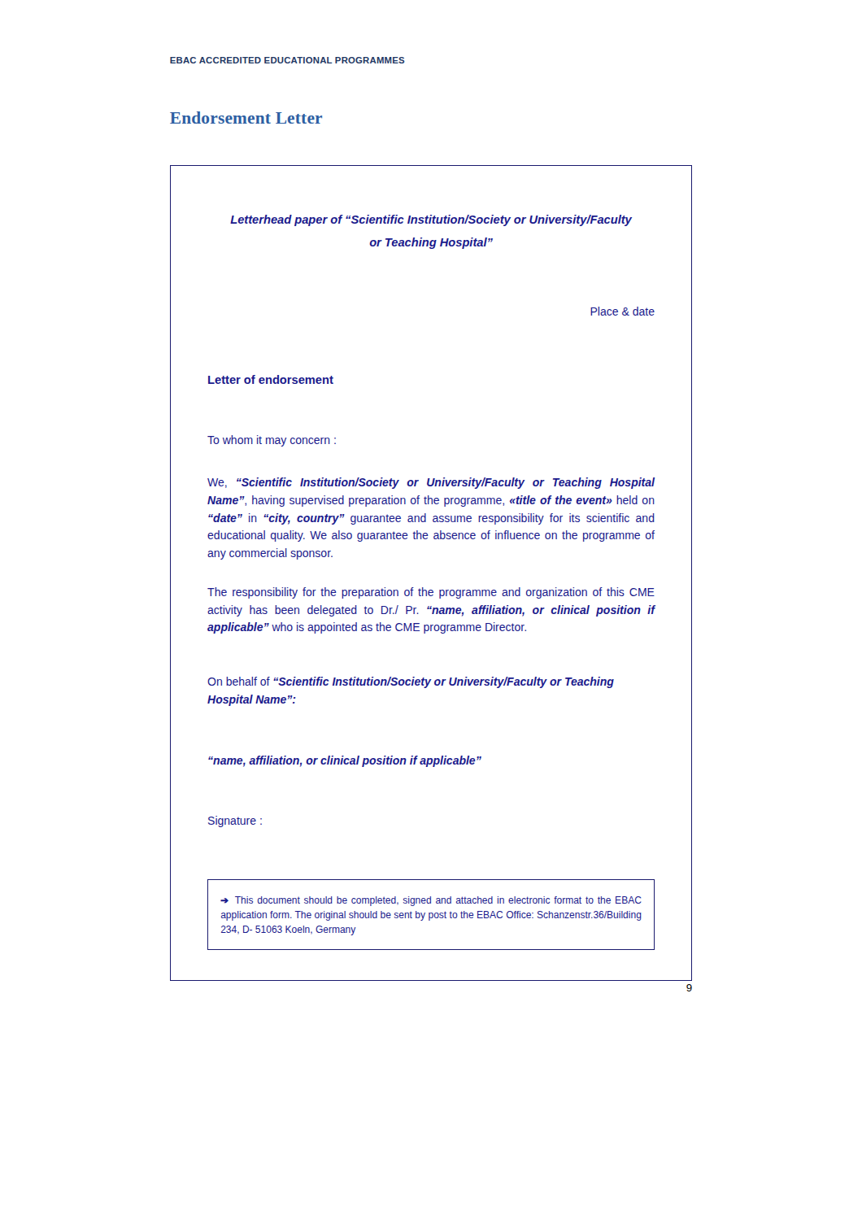EBAC Accredited Educational Programmes
Endorsement Letter
Letterhead paper of “Scientific Institution/Society or University/Faculty
or Teaching Hospital”
Place & date
Letter of endorsement
To whom it may concern :
We, “Scientific Institution/Society or University/Faculty or Teaching Hospital Name”, having supervised preparation of the programme, «title of the event» held on “date” in “city, country” guarantee and assume responsibility for its scientific and educational quality. We also guarantee the absence of influence on the programme of any commercial sponsor.
The responsibility for the preparation of the programme and organization of this CME activity has been delegated to Dr./ Pr. “name, affiliation, or clinical position if applicable” who is appointed as the CME programme Director.
On behalf of “Scientific Institution/Society or University/Faculty or Teaching Hospital Name”:
“name, affiliation, or clinical position if applicable”
Signature :
➔This document should be completed, signed and attached in electronic format to the EBAC application form. The original should be sent by post to the EBAC Office: Schanzenstr.36/Building 234, D- 51063 Koeln, Germany
9